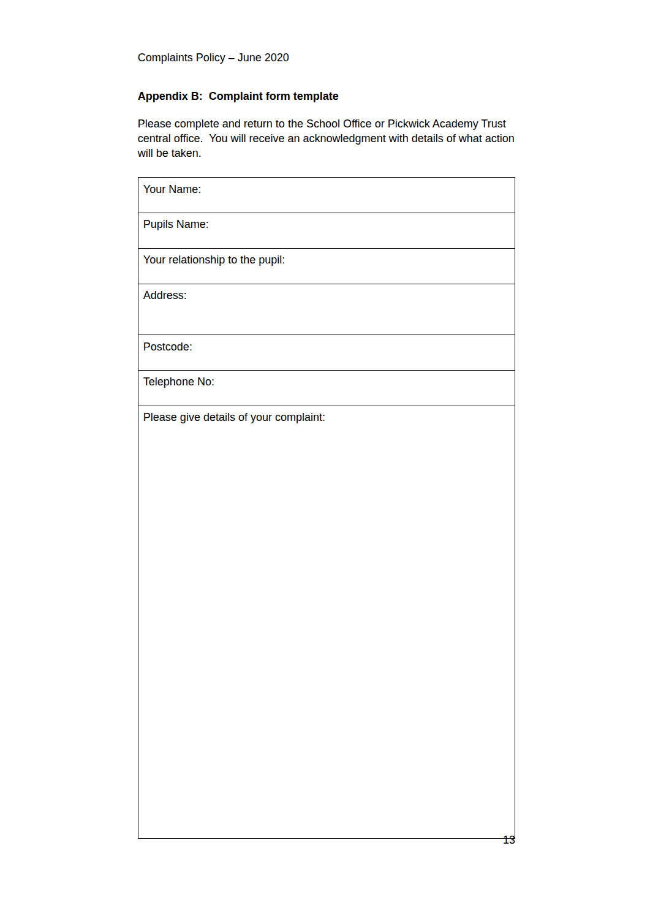Complaints Policy – June 2020
Appendix B: Complaint form template
Please complete and return to the School Office or Pickwick Academy Trust central office. You will receive an acknowledgment with details of what action will be taken.
| Your Name: |
| Pupils Name: |
| Your relationship to the pupil: |
| Address: |
| Postcode: |
| Telephone No: |
| Please give details of your complaint: |
13